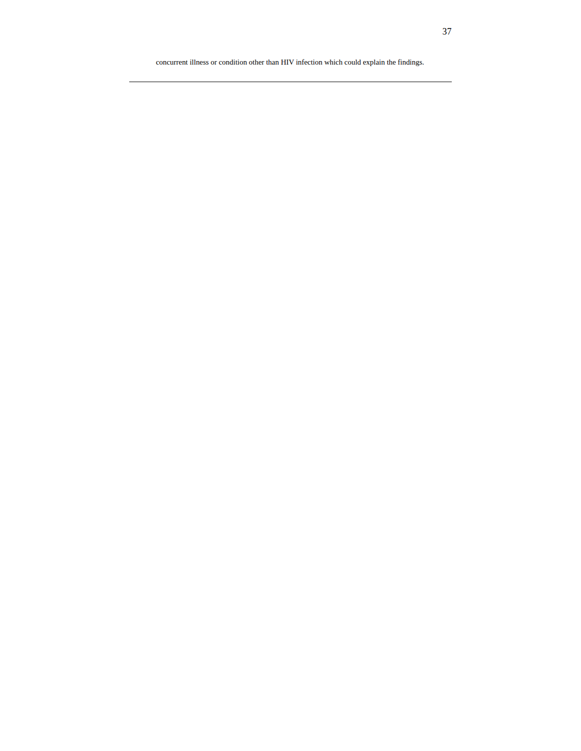37
concurrent illness or condition other than HIV infection which could explain the findings.